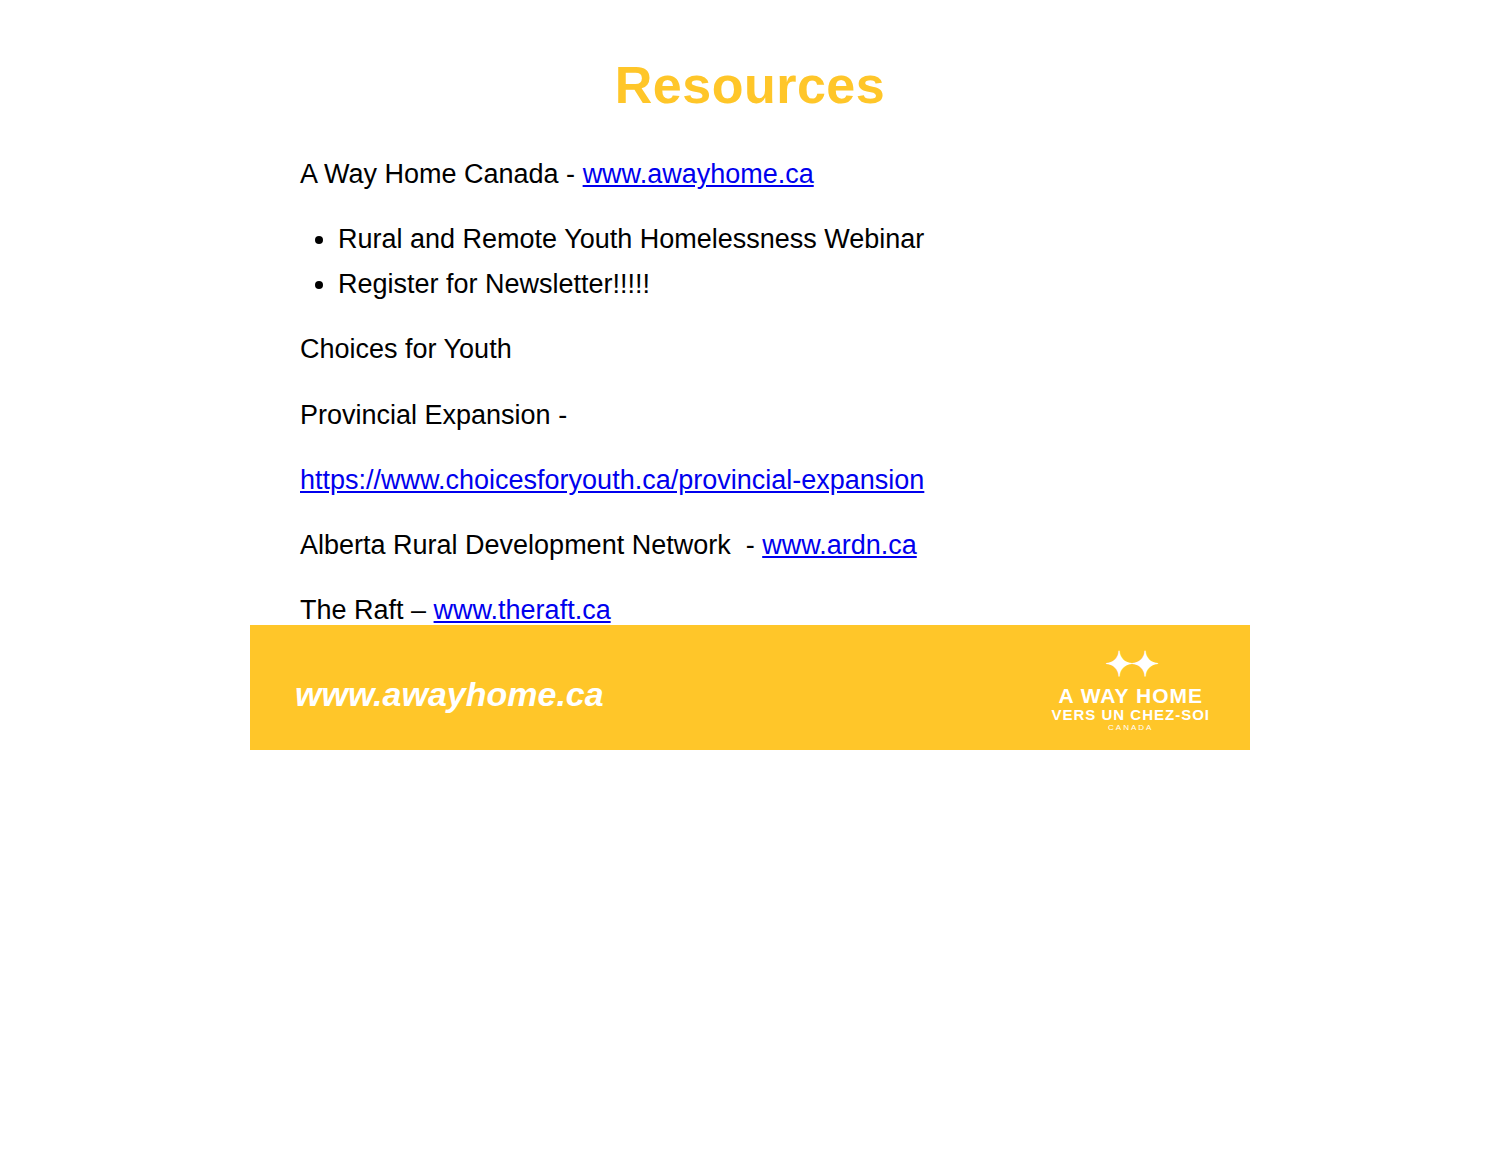Resources
A Way Home Canada - www.awayhome.ca
Rural and Remote Youth Homelessness Webinar
Register for Newsletter!!!!!
Choices for Youth
Provincial Expansion -
https://www.choicesforyouth.ca/provincial-expansion
Alberta Rural Development Network - www.ardn.ca
The Raft – www.theraft.ca
www.awayhome.ca
✦✦ A WAY HOME VERS UN CHEZ-SOI CANADA